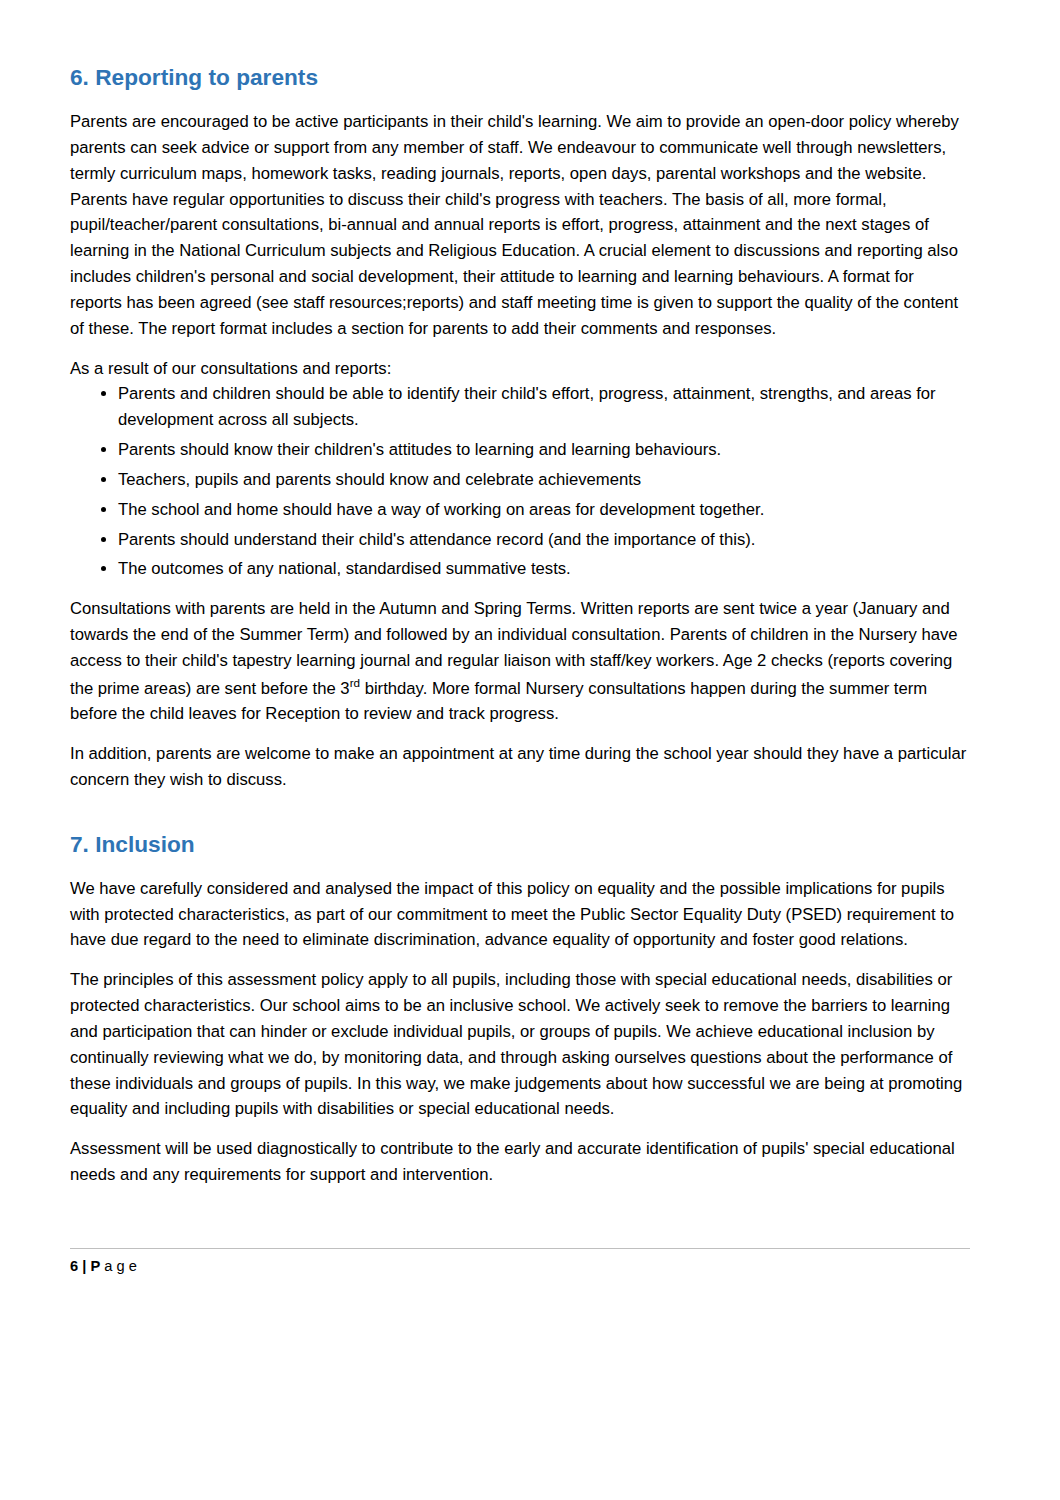6. Reporting to parents
Parents are encouraged to be active participants in their child's learning. We aim to provide an open-door policy whereby parents can seek advice or support from any member of staff. We endeavour to communicate well through newsletters, termly curriculum maps, homework tasks, reading journals, reports, open days, parental workshops and the website. Parents have regular opportunities to discuss their child's progress with teachers. The basis of all, more formal, pupil/teacher/parent consultations, bi-annual and annual reports is effort, progress, attainment and the next stages of learning in the National Curriculum subjects and Religious Education. A crucial element to discussions and reporting also includes children's personal and social development, their attitude to learning and learning behaviours. A format for reports has been agreed (see staff resources;reports) and staff meeting time is given to support the quality of the content of these. The report format includes a section for parents to add their comments and responses.
As a result of our consultations and reports:
Parents and children should be able to identify their child's effort, progress, attainment, strengths, and areas for development across all subjects.
Parents should know their children's attitudes to learning and learning behaviours.
Teachers, pupils and parents should know and celebrate achievements
The school and home should have a way of working on areas for development together.
Parents should understand their child's attendance record (and the importance of this).
The outcomes of any national, standardised summative tests.
Consultations with parents are held in the Autumn and Spring Terms. Written reports are sent twice a year (January and towards the end of the Summer Term) and followed by an individual consultation. Parents of children in the Nursery have access to their child's tapestry learning journal and regular liaison with staff/key workers. Age 2 checks (reports covering the prime areas) are sent before the 3rd birthday. More formal Nursery consultations happen during the summer term before the child leaves for Reception to review and track progress.
In addition, parents are welcome to make an appointment at any time during the school year should they have a particular concern they wish to discuss.
7. Inclusion
We have carefully considered and analysed the impact of this policy on equality and the possible implications for pupils with protected characteristics, as part of our commitment to meet the Public Sector Equality Duty (PSED) requirement to have due regard to the need to eliminate discrimination, advance equality of opportunity and foster good relations.
The principles of this assessment policy apply to all pupils, including those with special educational needs, disabilities or protected characteristics. Our school aims to be an inclusive school. We actively seek to remove the barriers to learning and participation that can hinder or exclude individual pupils, or groups of pupils. We achieve educational inclusion by continually reviewing what we do, by monitoring data, and through asking ourselves questions about the performance of these individuals and groups of pupils. In this way, we make judgements about how successful we are being at promoting equality and including pupils with disabilities or special educational needs.
Assessment will be used diagnostically to contribute to the early and accurate identification of pupils' special educational needs and any requirements for support and intervention.
6 | P a g e